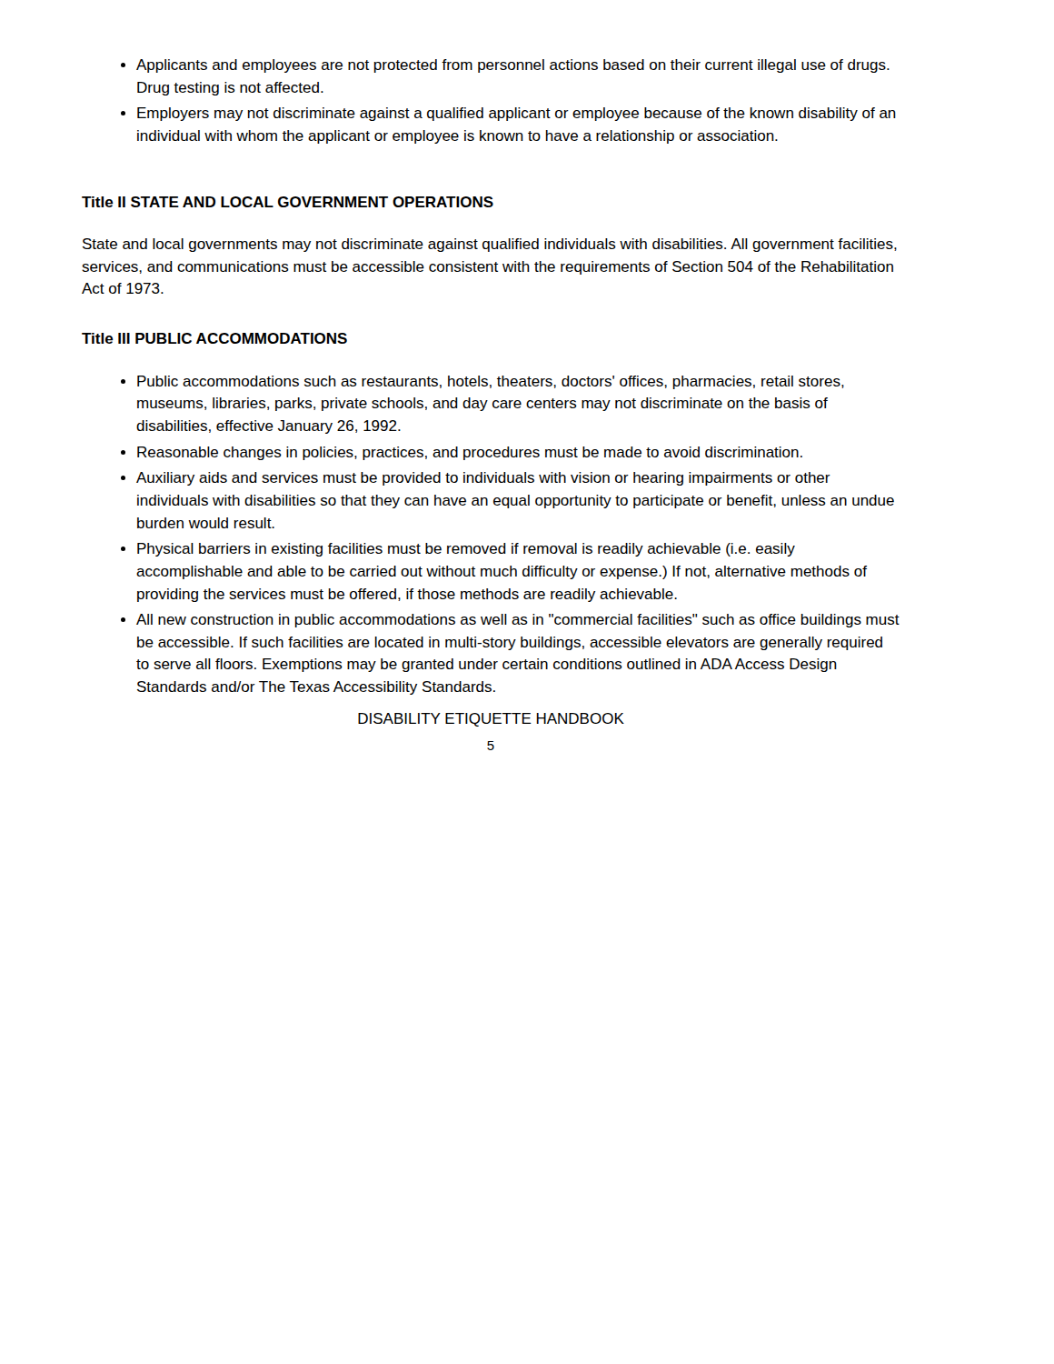Applicants and employees are not protected from personnel actions based on their current illegal use of drugs. Drug testing is not affected.
Employers may not discriminate against a qualified applicant or employee because of the known disability of an individual with whom the applicant or employee is known to have a relationship or association.
Title II STATE AND LOCAL GOVERNMENT OPERATIONS
State and local governments may not discriminate against qualified individuals with disabilities. All government facilities, services, and communications must be accessible consistent with the requirements of Section 504 of the Rehabilitation Act of 1973.
Title III PUBLIC ACCOMMODATIONS
Public accommodations such as restaurants, hotels, theaters, doctors' offices, pharmacies, retail stores, museums, libraries, parks, private schools, and day care centers may not discriminate on the basis of disabilities, effective January 26, 1992.
Reasonable changes in policies, practices, and procedures must be made to avoid discrimination.
Auxiliary aids and services must be provided to individuals with vision or hearing impairments or other individuals with disabilities so that they can have an equal opportunity to participate or benefit, unless an undue burden would result.
Physical barriers in existing facilities must be removed if removal is readily achievable (i.e. easily accomplishable and able to be carried out without much difficulty or expense.) If not, alternative methods of providing the services must be offered, if those methods are readily achievable.
All new construction in public accommodations as well as in "commercial facilities" such as office buildings must be accessible. If such facilities are located in multi-story buildings, accessible elevators are generally required to serve all floors. Exemptions may be granted under certain conditions outlined in ADA Access Design Standards and/or The Texas Accessibility Standards.
DISABILITY ETIQUETTE HANDBOOK
5